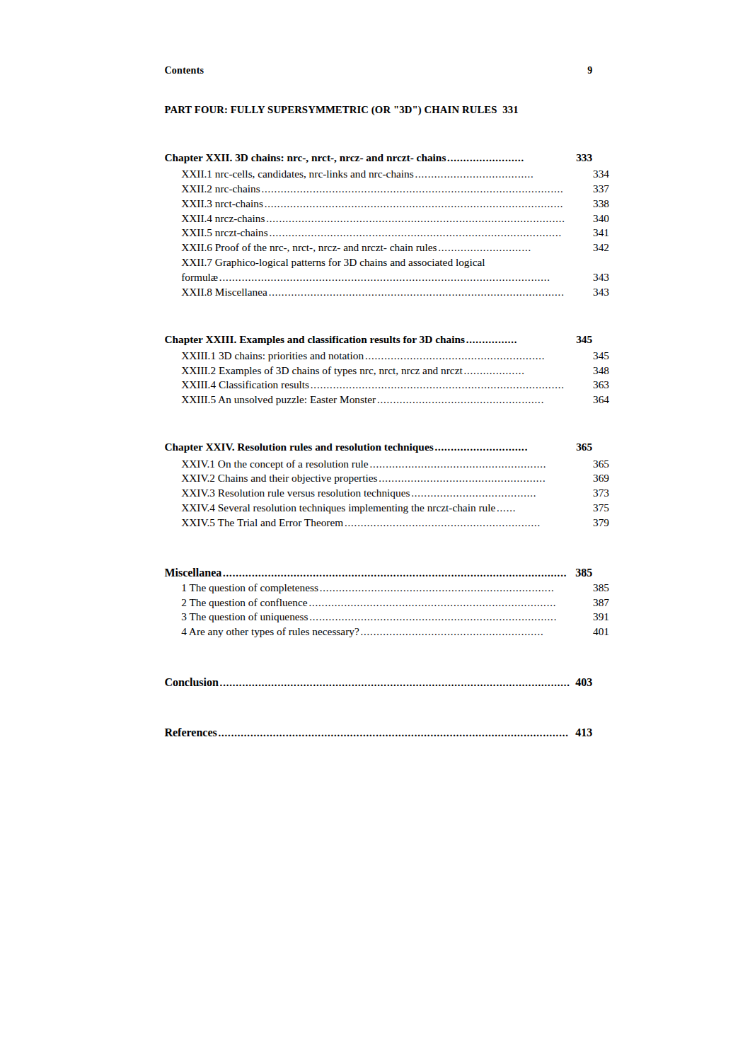Contents 9
PART FOUR: FULLY SUPERSYMMETRIC (OR "3D") CHAIN RULES 331
Chapter XXII. 3D chains: nrc-, nrct-, nrcz- and nrczt- chains ........................ 333
XXII.1 nrc-cells, candidates, nrc-links and nrc-chains ..................................... 334
XXII.2 nrc-chains .............................................................................................. 337
XXII.3 nrct-chains ............................................................................................. 338
XXII.4 nrcz-chains ............................................................................................. 340
XXII.5 nrczt-chains ........................................................................................... 341
XXII.6 Proof of the nrc-, nrct-, nrcz- and nrczt- chain rules ............................. 342
XXII.7 Graphico-logical patterns for 3D chains and associated logical
formulæ ....................................................................................................... 343
XXII.8 Miscellanea ............................................................................................ 343
Chapter XXIII. Examples and classification results for 3D chains ................ 345
XXIII.1 3D chains: priorities and notation ........................................................ 345
XXIII.2 Examples of 3D chains of types nrc, nrct, nrcz and nrczt ................... 348
XXIII.4 Classification results ............................................................................... 363
XXIII.5 An unsolved puzzle: Easter Monster .................................................... 364
Chapter XXIV. Resolution rules and resolution techniques ............................. 365
XXIV.1 On the concept of a resolution rule ....................................................... 365
XXIV.2 Chains and their objective properties .................................................... 369
XXIV.3 Resolution rule versus resolution techniques ....................................... 373
XXIV.4 Several resolution techniques implementing the nrczt-chain rule ...... 375
XXIV.5 The Trial and Error Theorem ............................................................. 379
Miscellanea ........................................................................................................... 385
1 The question of completeness ......................................................................... 385
2 The question of confluence ............................................................................. 387
3 The question of uniqueness ............................................................................. 391
4 Are any other types of rules necessary? ......................................................... 401
Conclusion ............................................................................................................. 403
References ............................................................................................................. 413